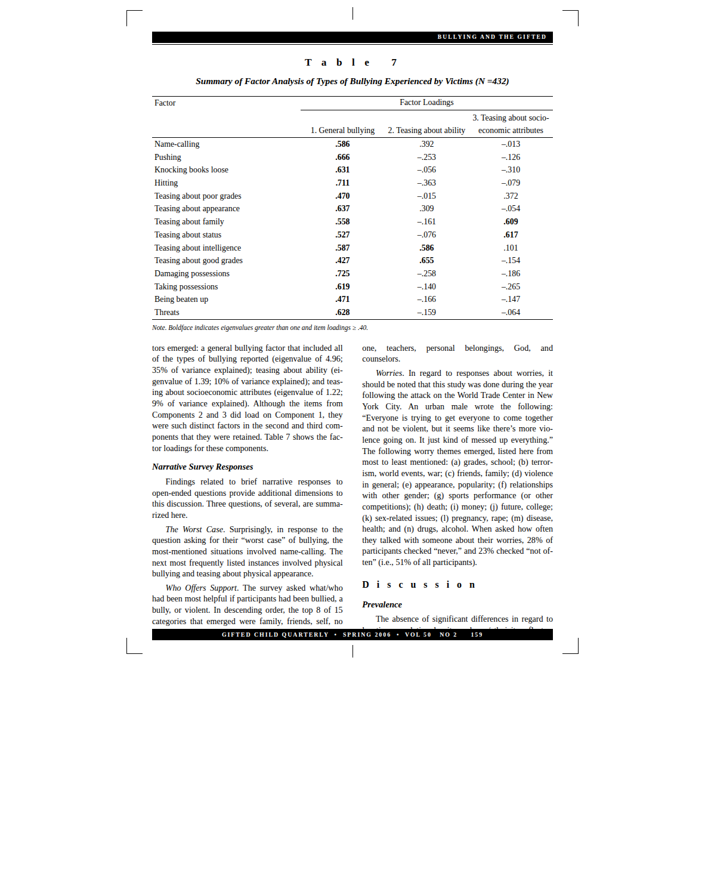Bullying and the Gifted
T a b l e 7
Summary of Factor Analysis of Types of Bullying Experienced by Victims (N =432)
| Factor | Factor Loadings |
| | | | 3. Teasing about socio- |
| | 1. General bullying | 2. Teasing about ability | economic attributes |
| Name-calling | .586 | .392 | –.013 |
| Pushing | .666 | –.253 | –.126 |
| Knocking books loose | .631 | –.056 | –.310 |
| Hitting | .711 | –.363 | –.079 |
| Teasing about poor grades | .470 | –.015 | .372 |
| Teasing about appearance | .637 | .309 | –.054 |
| Teasing about family | .558 | –.161 | .609 |
| Teasing about status | .527 | –.076 | .617 |
| Teasing about intelligence | .587 | .586 | .101 |
| Teasing about good grades | .427 | .655 | –.154 |
| Damaging possessions | .725 | –.258 | –.186 |
| Taking possessions | .619 | –.140 | –.265 |
| Being beaten up | .471 | –.166 | –.147 |
| Threats | .628 | –.159 | –.064 |
Note. Boldface indicates eigenvalues greater than one and item loadings ≥ .40.
tors emerged: a general bullying factor that included all of the types of bullying reported (eigenvalue of 4.96; 35% of variance explained); teasing about ability (eigenvalue of 1.39; 10% of variance explained); and teasing about socioeconomic attributes (eigenvalue of 1.22; 9% of variance explained). Although the items from Components 2 and 3 did load on Component 1, they were such distinct factors in the second and third components that they were retained. Table 7 shows the factor loadings for these components.
Narrative Survey Responses
Findings related to brief narrative responses to open-ended questions provide additional dimensions to this discussion. Three questions, of several, are summarized here.
The Worst Case. Surprisingly, in response to the question asking for their “worst case” of bullying, the most-mentioned situations involved name-calling. The next most frequently listed instances involved physical bullying and teasing about physical appearance.
Who Offers Support. The survey asked what/who had been most helpful if participants had been bullied, a bully, or violent. In descending order, the top 8 of 15 categories that emerged were family, friends, self, no one, teachers, personal belongings, God, and counselors.
Worries. In regard to responses about worries, it should be noted that this study was done during the year following the attack on the World Trade Center in New York City. An urban male wrote the following: “Everyone is trying to get everyone to come together and not be violent, but it seems like there’s more violence going on. It just kind of messed up everything.” The following worry themes emerged, listed here from most to least mentioned: (a) grades, school; (b) terrorism, world events, war; (c) friends, family; (d) violence in general; (e) appearance, popularity; (f) relationships with other gender; (g) sports performance (or other competitions); (h) death; (i) money; (j) future, college; (k) sex-related issues; (l) pregnancy, rape; (m) disease, health; and (n) drugs, alcohol. When asked how often they talked with someone about their worries, 28% of participants checked “never,” and 23% checked “not often” (i.e., 51% of all participants).
D i s c u s s i o n
Prevalence
The absence of significant differences in regard to location, population density, and race/ethnicity reflects
Gifted Child Quarterly • Spring 2006 • Vol 50 No 2 159